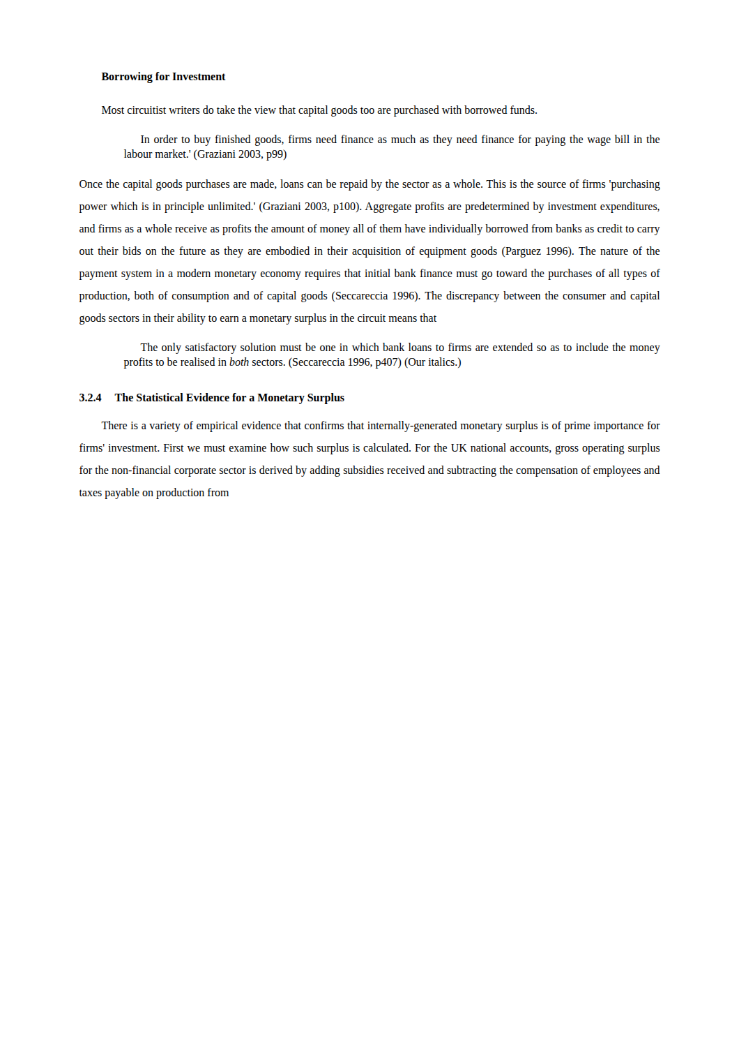Borrowing for Investment
Most circuitist writers do take the view that capital goods too are purchased with borrowed funds.
In order to buy finished goods, firms need finance as much as they need finance for paying the wage bill in the labour market.' (Graziani 2003, p99)
Once the capital goods purchases are made, loans can be repaid by the sector as a whole. This is the source of firms 'purchasing power which is in principle unlimited.' (Graziani 2003, p100). Aggregate profits are predetermined by investment expenditures, and firms as a whole receive as profits the amount of money all of them have individually borrowed from banks as credit to carry out their bids on the future as they are embodied in their acquisition of equipment goods (Parguez 1996). The nature of the payment system in a modern monetary economy requires that initial bank finance must go toward the purchases of all types of production, both of consumption and of capital goods (Seccareccia 1996). The discrepancy between the consumer and capital goods sectors in their ability to earn a monetary surplus in the circuit means that
The only satisfactory solution must be one in which bank loans to firms are extended so as to include the money profits to be realised in both sectors. (Seccareccia 1996, p407) (Our italics.)
3.2.4 The Statistical Evidence for a Monetary Surplus
There is a variety of empirical evidence that confirms that internally-generated monetary surplus is of prime importance for firms' investment. First we must examine how such surplus is calculated. For the UK national accounts, gross operating surplus for the non-financial corporate sector is derived by adding subsidies received and subtracting the compensation of employees and taxes payable on production from